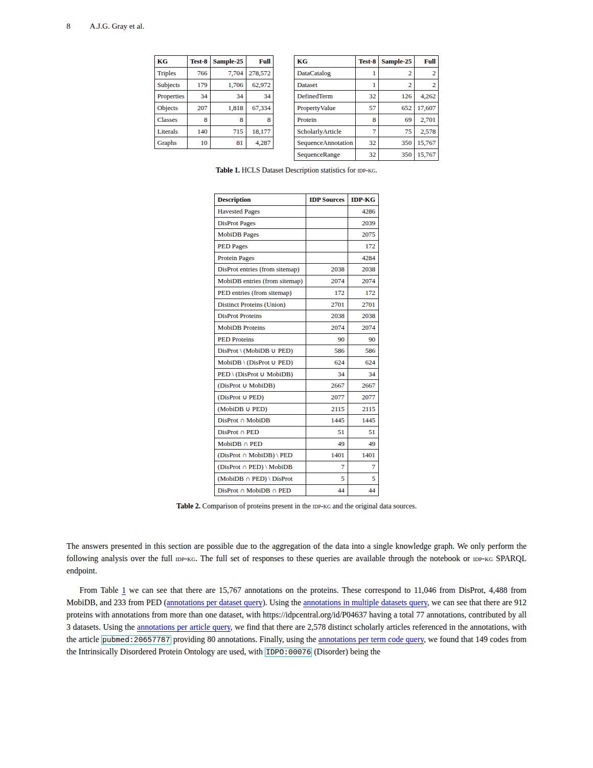8 A.J.G. Gray et al.
| KG | Test-8 | Sample-25 | Full |
| --- | --- | --- | --- |
| Triples | 766 | 7,704 | 278,572 |
| Subjects | 179 | 1,706 | 62,972 |
| Properties | 34 | 34 | 34 |
| Objects | 207 | 1,818 | 67,334 |
| Classes | 8 | 8 | 8 |
| Literals | 140 | 715 | 18,177 |
| Graphs | 10 | 81 | 4,287 |
| KG | Test-8 | Sample-25 | Full |
| --- | --- | --- | --- |
| DataCatalog | 1 | 2 | 2 |
| Dataset | 1 | 2 | 2 |
| DefinedTerm | 32 | 126 | 4,262 |
| PropertyValue | 57 | 652 | 17,607 |
| Protein | 8 | 69 | 2,701 |
| ScholarlyArticle | 7 | 75 | 2,578 |
| SequenceAnnotation | 32 | 350 | 15,767 |
| SequenceRange | 32 | 350 | 15,767 |
Table 1. HCLS Dataset Description statistics for idp-kg.
| Description | IDP Sources | IDP-KG |
| --- | --- | --- |
| Havested Pages | | 4286 |
| DisProt Pages | | 2039 |
| MobiDB Pages | | 2075 |
| PED Pages | | 172 |
| Protein Pages | | 4284 |
| DisProt entries (from sitemap) | 2038 | 2038 |
| MobiDB entries (from sitemap) | 2074 | 2074 |
| PED entries (from sitemap) | 172 | 172 |
| Distinct Proteins (Union) | 2701 | 2701 |
| DisProt Proteins | 2038 | 2038 |
| MobiDB Proteins | 2074 | 2074 |
| PED Proteins | 90 | 90 |
| DisProt \ (MobiDB ∪ PED) | 586 | 586 |
| MobiDB \ (DisProt ∪ PED) | 624 | 624 |
| PED \ (DisProt ∪ MobiDB) | 34 | 34 |
| (DisProt ∪ MobiDB) | 2667 | 2667 |
| (DisProt ∪ PED) | 2077 | 2077 |
| (MobiDB ∪ PED) | 2115 | 2115 |
| DisProt ∩ MobiDB | 1445 | 1445 |
| DisProt ∩ PED | 51 | 51 |
| MobiDB ∩ PED | 49 | 49 |
| (DisProt ∩ MobiDB) \ PED | 1401 | 1401 |
| (DisProt ∩ PED) \ MobiDB | 7 | 7 |
| (MobiDB ∩ PED) \ DisProt | 5 | 5 |
| DisProt ∩ MobiDB ∩ PED | 44 | 44 |
Table 2. Comparison of proteins present in the idp-kg and the original data sources.
The answers presented in this section are possible due to the aggregation of the data into a single knowledge graph. We only perform the following analysis over the full idp-kg. The full set of responses to these queries are available through the notebook or idp-kg SPARQL endpoint.
From Table 1 we can see that there are 15,767 annotations on the proteins. These correspond to 11,046 from DisProt, 4,488 from MobiDB, and 233 from PED (annotations per dataset query). Using the annotations in multiple datasets query, we can see that there are 912 proteins with annotations from more than one dataset, with https://idpcentral.org/id/P04637 having a total 77 annotations, contributed by all 3 datasets. Using the annotations per article query, we find that there are 2,578 distinct scholarly articles referenced in the annotations, with the article pubmed:20657787 providing 80 annotations. Finally, using the annotations per term code query, we found that 149 codes from the Intrinsically Disordered Protein Ontology are used, with IDPO:00076 (Disorder) being the